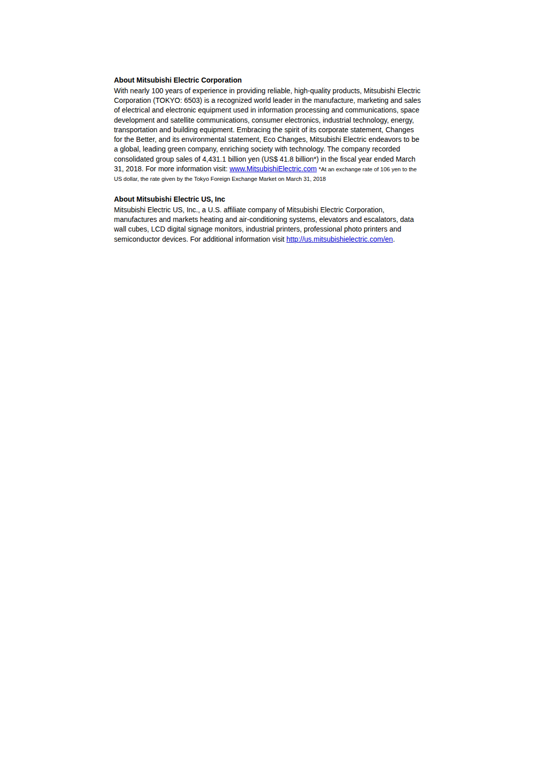About Mitsubishi Electric Corporation
With nearly 100 years of experience in providing reliable, high-quality products, Mitsubishi Electric Corporation (TOKYO: 6503) is a recognized world leader in the manufacture, marketing and sales of electrical and electronic equipment used in information processing and communications, space development and satellite communications, consumer electronics, industrial technology, energy, transportation and building equipment. Embracing the spirit of its corporate statement, Changes for the Better, and its environmental statement, Eco Changes, Mitsubishi Electric endeavors to be a global, leading green company, enriching society with technology. The company recorded consolidated group sales of 4,431.1 billion yen (US$ 41.8 billion*) in the fiscal year ended March 31, 2018. For more information visit: www.MitsubishiElectric.com *At an exchange rate of 106 yen to the US dollar, the rate given by the Tokyo Foreign Exchange Market on March 31, 2018
About Mitsubishi Electric US, Inc
Mitsubishi Electric US, Inc., a U.S. affiliate company of Mitsubishi Electric Corporation, manufactures and markets heating and air-conditioning systems, elevators and escalators, data wall cubes, LCD digital signage monitors, industrial printers, professional photo printers and semiconductor devices. For additional information visit http://us.mitsubishielectric.com/en.